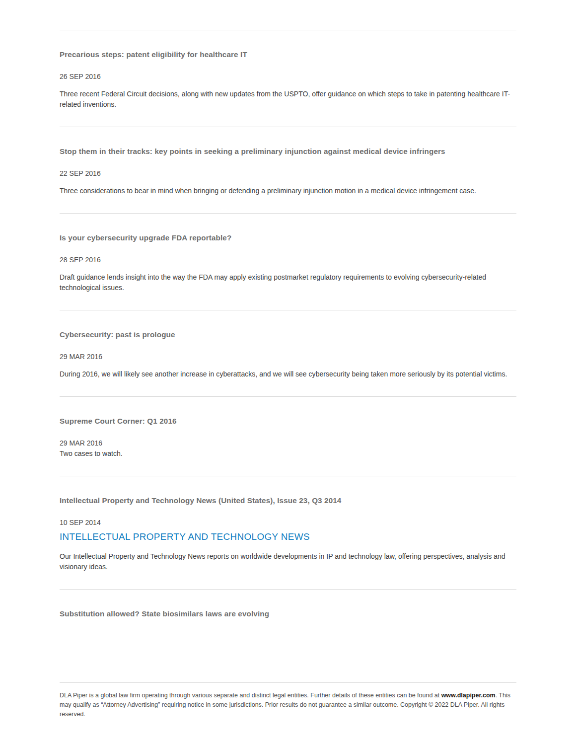Precarious steps: patent eligibility for healthcare IT
26 SEP 2016
Three recent Federal Circuit decisions, along with new updates from the USPTO, offer guidance on which steps to take in patenting healthcare IT-related inventions.
Stop them in their tracks: key points in seeking a preliminary injunction against medical device infringers
22 SEP 2016
Three considerations to bear in mind when bringing or defending a preliminary injunction motion in a medical device infringement case.
Is your cybersecurity upgrade FDA reportable?
28 SEP 2016
Draft guidance lends insight into the way the FDA may apply existing postmarket regulatory requirements to evolving cybersecurity-related technological issues.
Cybersecurity: past is prologue
29 MAR 2016
During 2016, we will likely see another increase in cyberattacks, and we will see cybersecurity being taken more seriously by its potential victims.
Supreme Court Corner: Q1 2016
29 MAR 2016
Two cases to watch.
Intellectual Property and Technology News (United States), Issue 23, Q3 2014
10 SEP 2014
INTELLECTUAL PROPERTY AND TECHNOLOGY NEWS
Our Intellectual Property and Technology News reports on worldwide developments in IP and technology law, offering perspectives, analysis and visionary ideas.
Substitution allowed? State biosimilars laws are evolving
DLA Piper is a global law firm operating through various separate and distinct legal entities. Further details of these entities can be found at www.dlapiper.com. This may qualify as “Attorney Advertising” requiring notice in some jurisdictions. Prior results do not guarantee a similar outcome. Copyright © 2022 DLA Piper. All rights reserved.